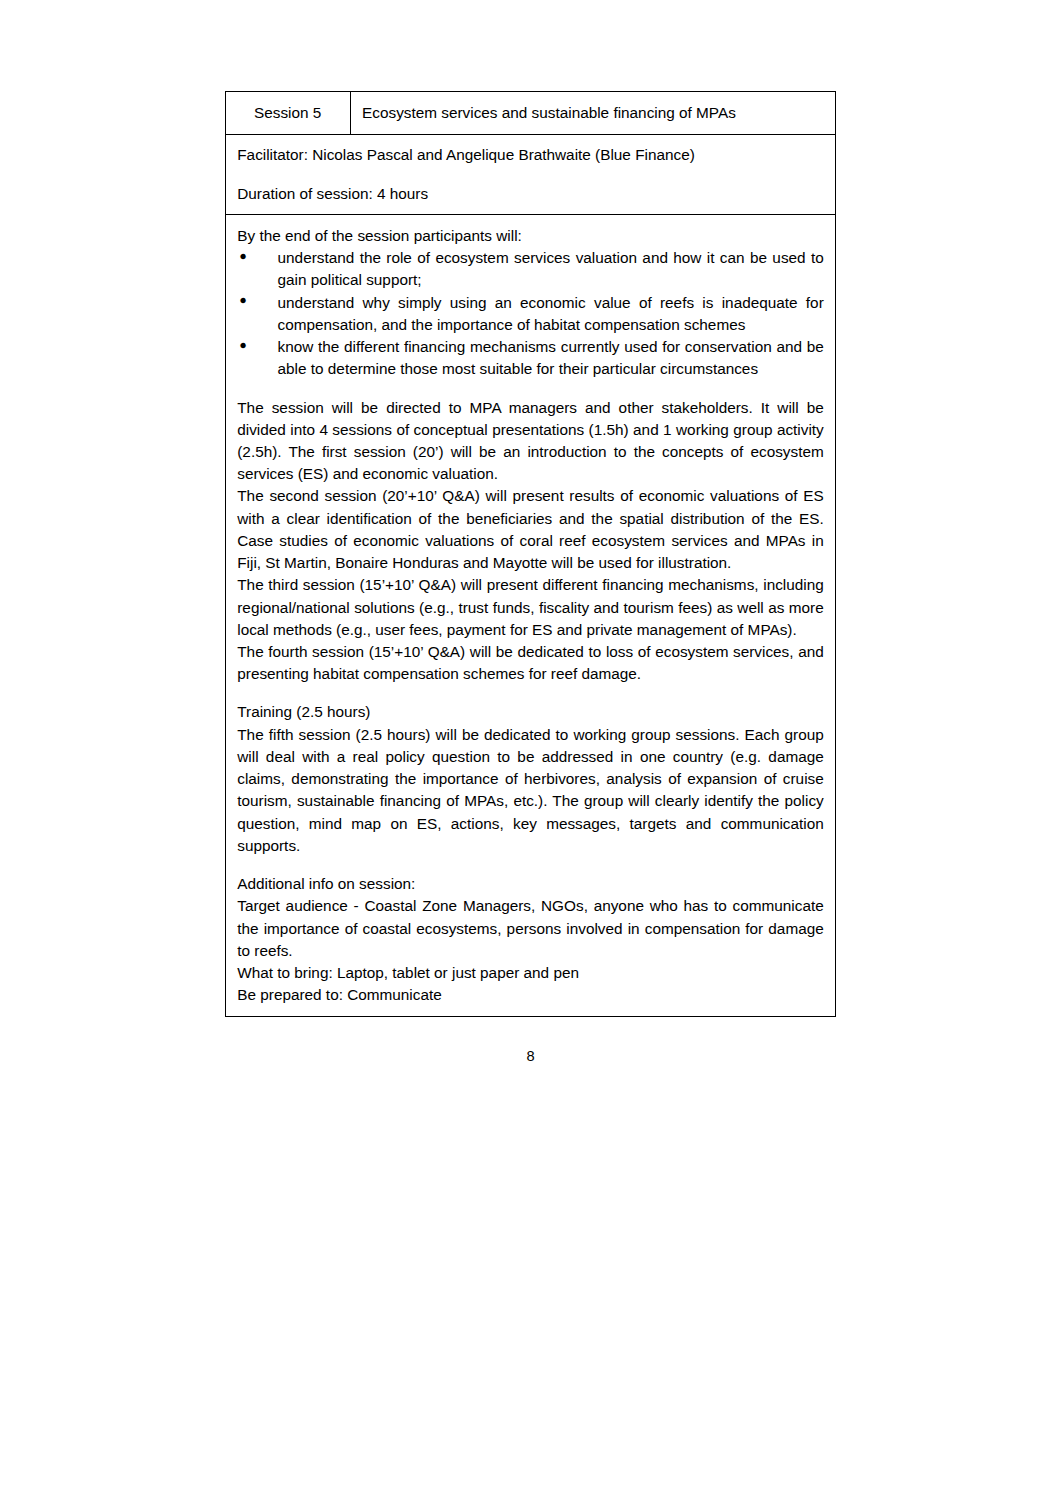| Session 5 | Ecosystem services and sustainable financing of MPAs |
| Facilitator: Nicolas Pascal and Angelique Brathwaite (Blue Finance) Duration of session: 4 hours |
| By the end of the session participants will: understand the role of ecosystem services valuation and how it can be used to gain political support; understand why simply using an economic value of reefs is inadequate for compensation, and the importance of habitat compensation schemes know the different financing mechanisms currently used for conservation and be able to determine those most suitable for their particular circumstances The session will be directed to MPA managers and other stakeholders. It will be divided into 4 sessions of conceptual presentations (1.5h) and 1 working group activity (2.5h). The first session (20’) will be an introduction to the concepts of ecosystem services (ES) and economic valuation. The second session (20’+10’ Q&A) will present results of economic valuations of ES with a clear identification of the beneficiaries and the spatial distribution of the ES. Case studies of economic valuations of coral reef ecosystem services and MPAs in Fiji, St Martin, Bonaire Honduras and Mayotte will be used for illustration. The third session (15’+10’ Q&A) will present different financing mechanisms, including regional/national solutions (e.g., trust funds, fiscality and tourism fees) as well as more local methods (e.g., user fees, payment for ES and private management of MPAs). The fourth session (15’+10’ Q&A) will be dedicated to loss of ecosystem services, and presenting habitat compensation schemes for reef damage. Training (2.5 hours) The fifth session (2.5 hours) will be dedicated to working group sessions. Each group will deal with a real policy question to be addressed in one country (e.g. damage claims, demonstrating the importance of herbivores, analysis of expansion of cruise tourism, sustainable financing of MPAs, etc.). The group will clearly identify the policy question, mind map on ES, actions, key messages, targets and communication supports. Additional info on session: Target audience - Coastal Zone Managers, NGOs, anyone who has to communicate the importance of coastal ecosystems, persons involved in compensation for damage to reefs. What to bring: Laptop, tablet or just paper and pen Be prepared to: Communicate |
8